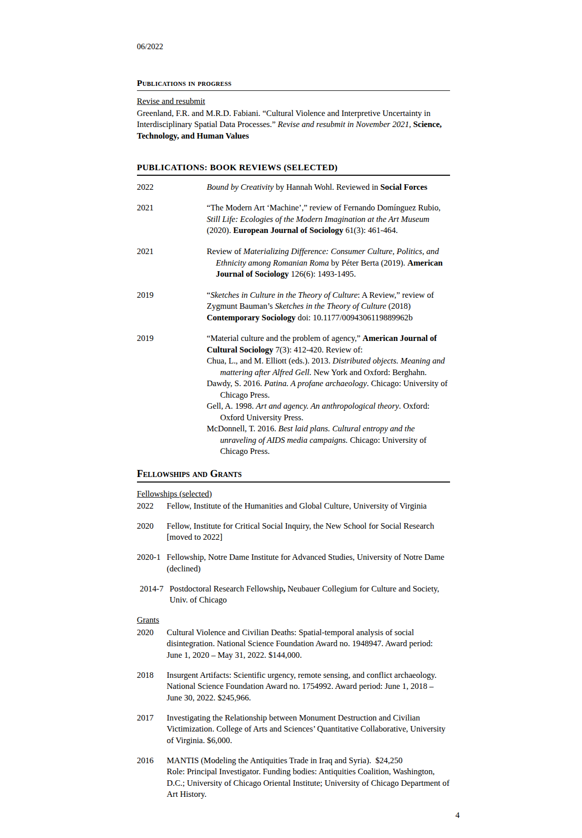06/2022
Publications in progress
Revise and resubmit
Greenland, F.R. and M.R.D. Fabiani. “Cultural Violence and Interpretive Uncertainty in Interdisciplinary Spatial Data Processes.” Revise and resubmit in November 2021, Science, Technology, and Human Values
PUBLICATIONS: BOOK REVIEWS (SELECTED)
2022
Bound by Creativity by Hannah Wohl. Reviewed in Social Forces
2021
“The Modern Art ‘Machine’,” review of Fernando Domínguez Rubio, Still Life: Ecologies of the Modern Imagination at the Art Museum (2020). European Journal of Sociology 61(3): 461-464.
2021
Review of Materializing Difference: Consumer Culture, Politics, and Ethnicity among Romanian Roma by Péter Berta (2019). American Journal of Sociology 126(6): 1493-1495.
2019
“Sketches in Culture in the Theory of Culture: A Review,” review of Zygmunt Bauman’s Sketches in the Theory of Culture (2018) Contemporary Sociology doi: 10.1177/0094306119889962b
2019
“Material culture and the problem of agency,” American Journal of Cultural Sociology 7(3): 412-420. Review of:
Chua, L., and M. Elliott (eds.). 2013. Distributed objects. Meaning and mattering after Alfred Gell. New York and Oxford: Berghahn.
Dawdy, S. 2016. Patina. A profane archaeology. Chicago: University of Chicago Press.
Gell, A. 1998. Art and agency. An anthropological theory. Oxford: Oxford University Press.
McDonnell, T. 2016. Best laid plans. Cultural entropy and the unraveling of AIDS media campaigns. Chicago: University of Chicago Press.
Fellowships and Grants
Fellowships (selected)
2022
Fellow, Institute of the Humanities and Global Culture, University of Virginia
2020
Fellow, Institute for Critical Social Inquiry, the New School for Social Research [moved to 2022]
2020-1
Fellowship, Notre Dame Institute for Advanced Studies, University of Notre Dame (declined)
2014-7
Postdoctoral Research Fellowship, Neubauer Collegium for Culture and Society, Univ. of Chicago
Grants
2020
Cultural Violence and Civilian Deaths: Spatial-temporal analysis of social disintegration. National Science Foundation Award no. 1948947. Award period: June 1, 2020 – May 31, 2022. $144,000.
2018
Insurgent Artifacts: Scientific urgency, remote sensing, and conflict archaeology. National Science Foundation Award no. 1754992. Award period: June 1, 2018 – June 30, 2022. $245,966.
2017
Investigating the Relationship between Monument Destruction and Civilian Victimization. College of Arts and Sciences’ Quantitative Collaborative, University of Virginia. $6,000.
2016
MANTIS (Modeling the Antiquities Trade in Iraq and Syria). $24,250
Role: Principal Investigator. Funding bodies: Antiquities Coalition, Washington, D.C.; University of Chicago Oriental Institute; University of Chicago Department of Art History.
4